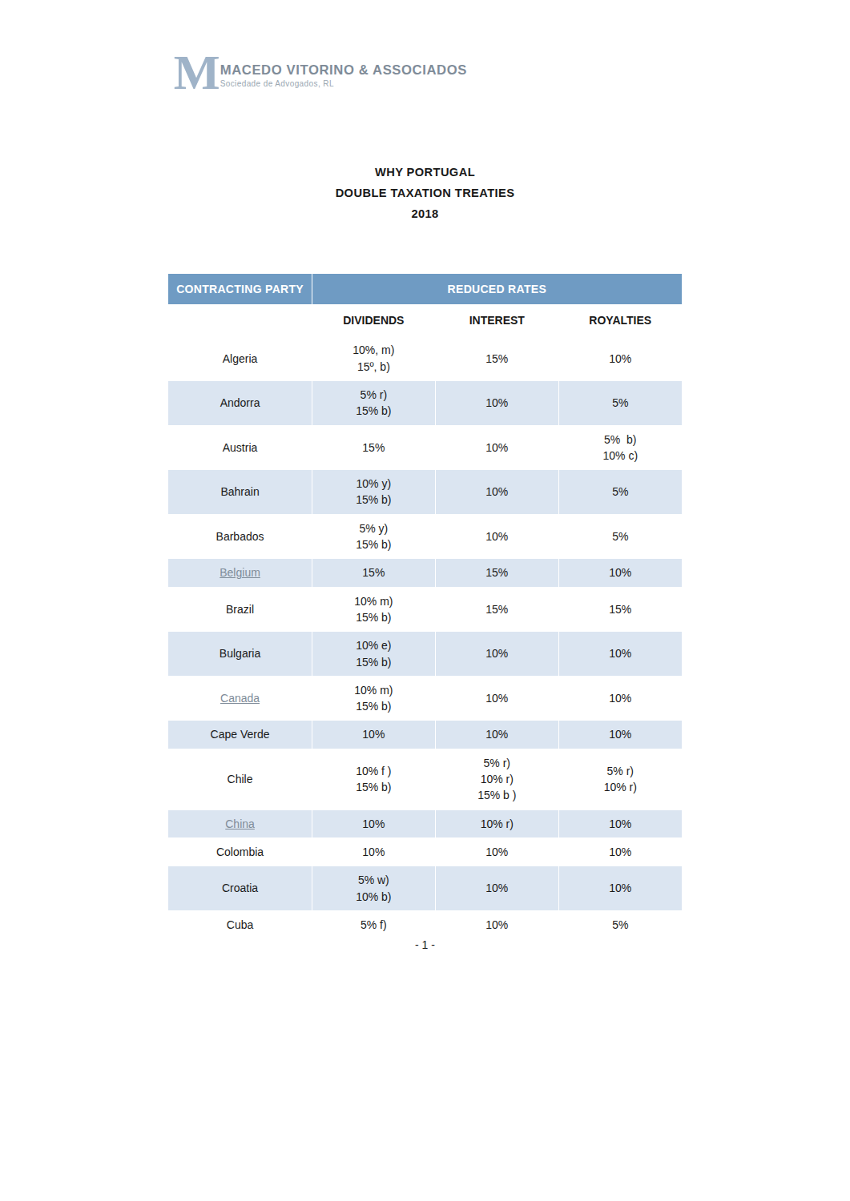M
MACEDO VITORINO & ASSOCIADOS
Sociedade de Advogados, RL
WHY PORTUGAL
DOUBLE TAXATION TREATIES
2018
| CONTRACTING PARTY | REDUCED RATES |
| --- | --- |
| | DIVIDENDS | INTEREST | ROYALTIES |
| Algeria | 10%, m) 15º, b) | 15% | 10% |
| Andorra | 5% r) 15% b) | 10% | 5% |
| Austria | 15% | 10% | 5% b) 10% c) |
| Bahrain | 10% y) 15% b) | 10% | 5% |
| Barbados | 5% y) 15% b) | 10% | 5% |
| Belgium | 15% | 15% | 10% |
| Brazil | 10% m) 15% b) | 15% | 15% |
| Bulgaria | 10% e) 15% b) | 10% | 10% |
| Canada | 10% m) 15% b) | 10% | 10% |
| Cape Verde | 10% | 10% | 10% |
| Chile | 10% f ) 15% b) | 5% r) 10% r) 15% b ) | 5% r) 10% r) |
| China | 10% | 10% r) | 10% |
| Colombia | 10% | 10% | 10% |
| Croatia | 5% w) 10% b) | 10% | 10% |
| Cuba | 5% f) | 10% | 5% |
- 1 -